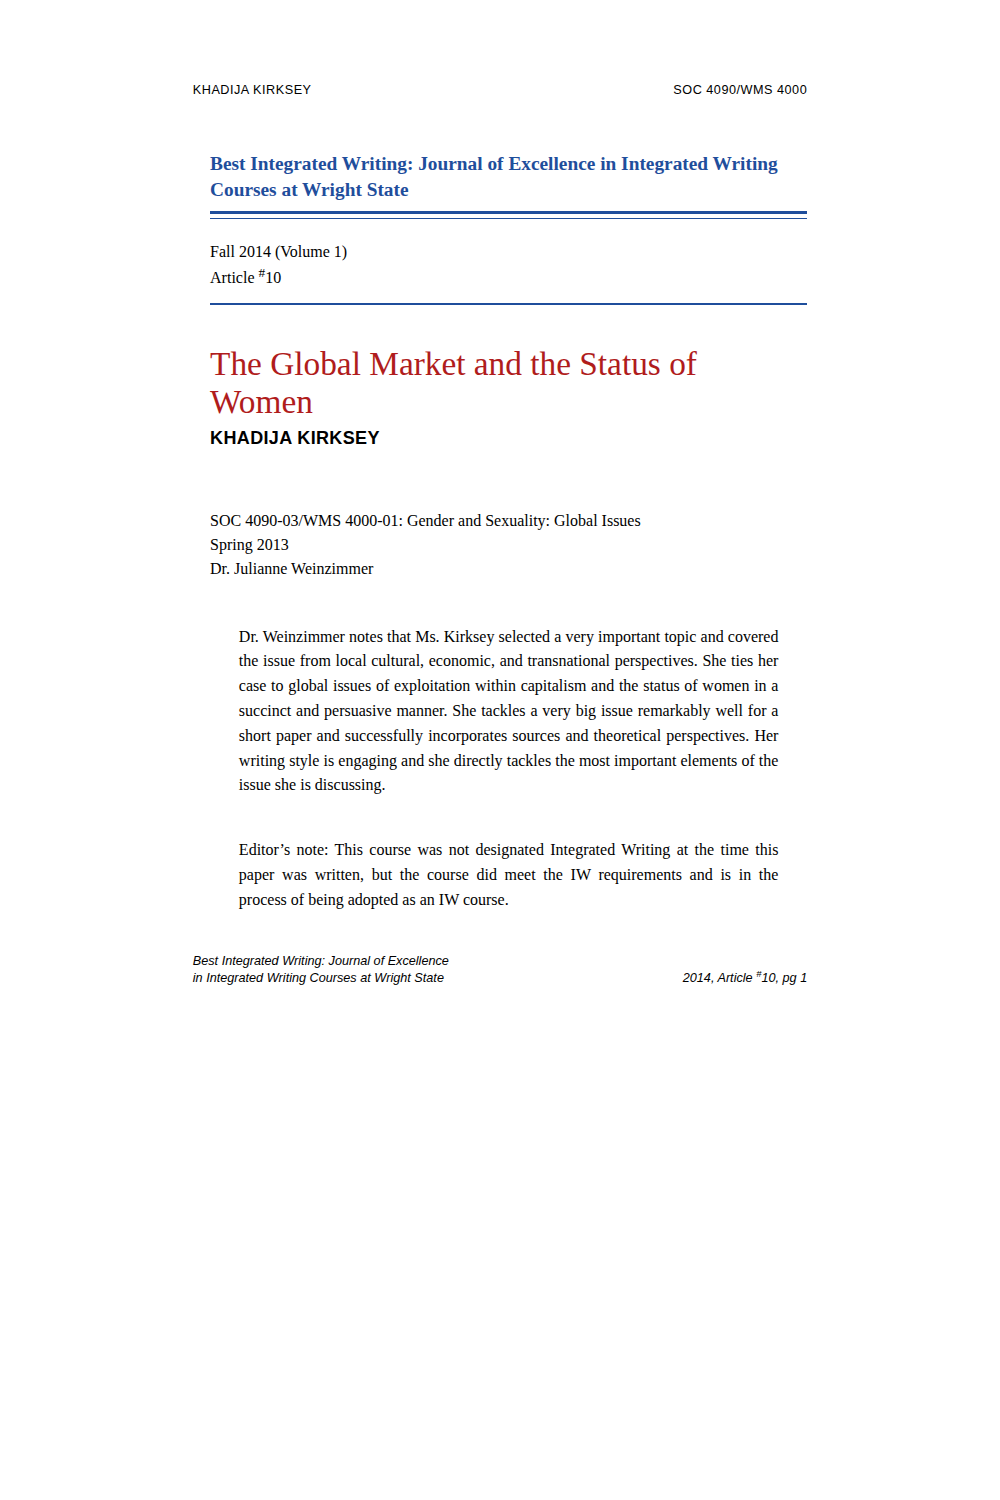KHADIJA KIRKSEY SOC 4090/WMS 4000
Best Integrated Writing: Journal of Excellence in Integrated Writing Courses at Wright State
Fall 2014 (Volume 1)
Article #10
The Global Market and the Status of Women
KHADIJA KIRKSEY
SOC 4090-03/WMS 4000-01: Gender and Sexuality: Global Issues
Spring 2013
Dr. Julianne Weinzimmer
Dr. Weinzimmer notes that Ms. Kirksey selected a very important topic and covered the issue from local cultural, economic, and transnational perspectives. She ties her case to global issues of exploitation within capitalism and the status of women in a succinct and persuasive manner. She tackles a very big issue remarkably well for a short paper and successfully incorporates sources and theoretical perspectives. Her writing style is engaging and she directly tackles the most important elements of the issue she is discussing.
Editor’s note: This course was not designated Integrated Writing at the time this paper was written, but the course did meet the IW requirements and is in the process of being adopted as an IW course.
Best Integrated Writing: Journal of Excellence
in Integrated Writing Courses at Wright State 2014, Article #10, pg 1